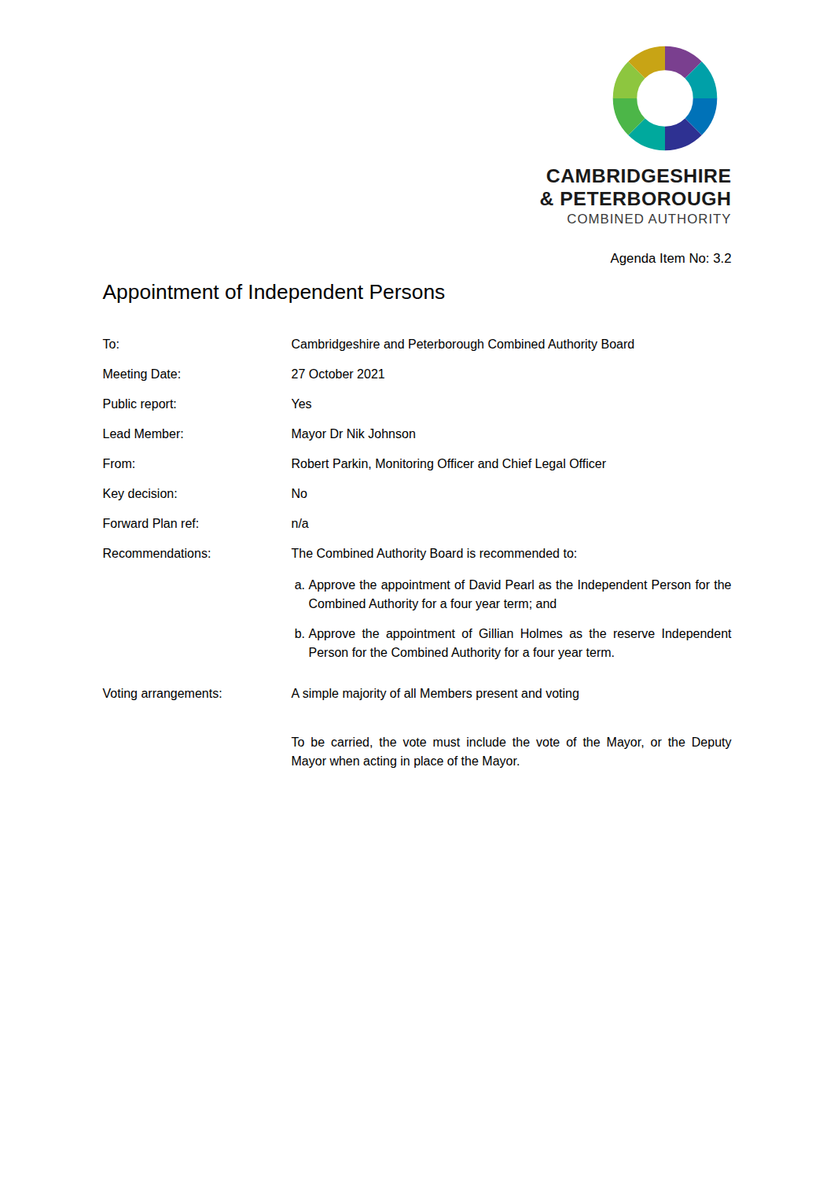CAMBRIDGESHIRE
& PETERBOROUGH
COMBINED AUTHORITY
Agenda Item No: 3.2
Appointment of Independent Persons
| To: | Cambridgeshire and Peterborough Combined Authority Board |
| Meeting Date: | 27 October 2021 |
| Public report: | Yes |
| Lead Member: | Mayor Dr Nik Johnson |
| From: | Robert Parkin, Monitoring Officer and Chief Legal Officer |
| Key decision: | No |
| Forward Plan ref: | n/a |
| Recommendations: | The Combined Authority Board is recommended to: Approve the appointment of David Pearl as the Independent Person for the Combined Authority for a four year term; and Approve the appointment of Gillian Holmes as the reserve Independent Person for the Combined Authority for a four year term. |
| Voting arrangements: | A simple majority of all Members present and voting To be carried, the vote must include the vote of the Mayor, or the Deputy Mayor when acting in place of the Mayor. |